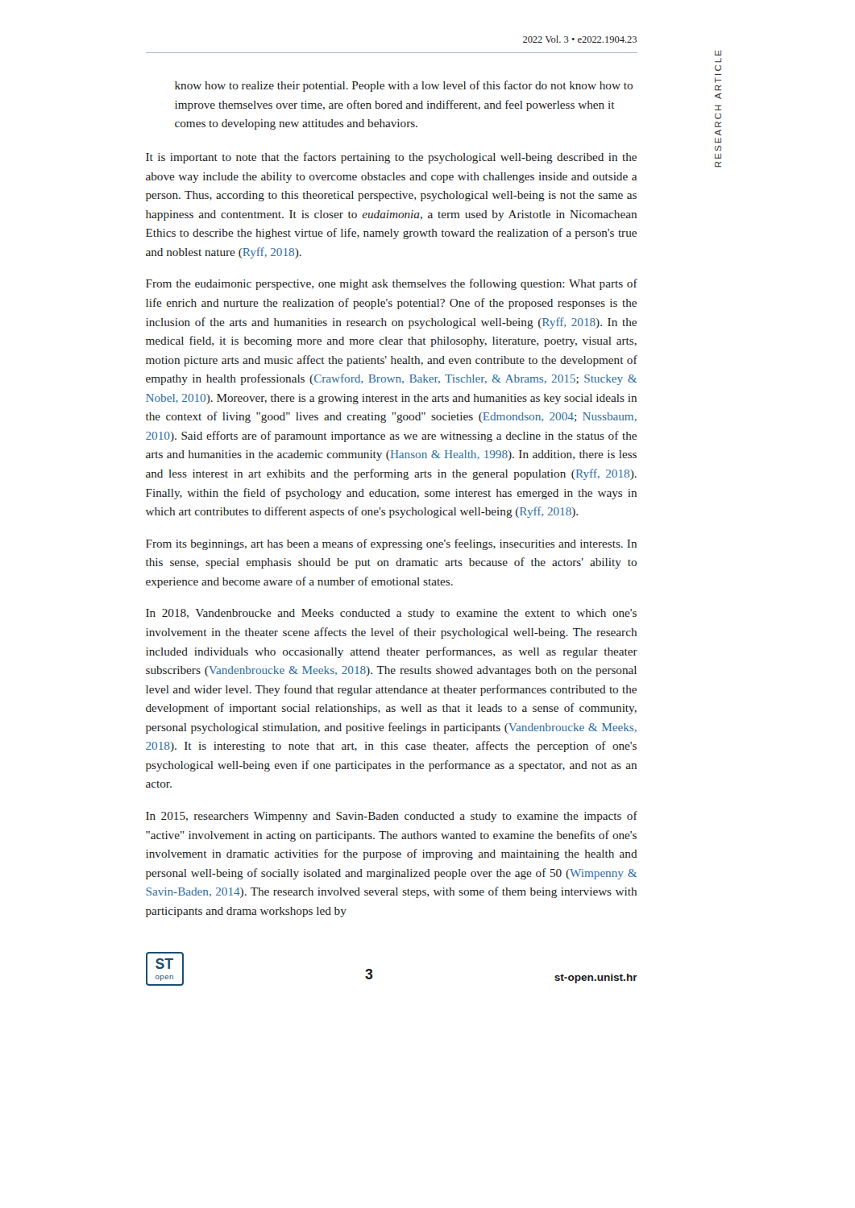2022 Vol. 3 • e2022.1904.23
Research Article
know how to realize their potential. People with a low level of this factor do not know how to improve themselves over time, are often bored and indifferent, and feel powerless when it comes to developing new attitudes and behaviors.
It is important to note that the factors pertaining to the psychological well-being described in the above way include the ability to overcome obstacles and cope with challenges inside and outside a person. Thus, according to this theoretical perspective, psychological well-being is not the same as happiness and contentment. It is closer to eudaimonia, a term used by Aristotle in Nicomachean Ethics to describe the highest virtue of life, namely growth toward the realization of a person's true and noblest nature (Ryff, 2018).
From the eudaimonic perspective, one might ask themselves the following question: What parts of life enrich and nurture the realization of people's potential? One of the proposed responses is the inclusion of the arts and humanities in research on psychological well-being (Ryff, 2018). In the medical field, it is becoming more and more clear that philosophy, literature, poetry, visual arts, motion picture arts and music affect the patients' health, and even contribute to the development of empathy in health professionals (Crawford, Brown, Baker, Tischler, & Abrams, 2015; Stuckey & Nobel, 2010). Moreover, there is a growing interest in the arts and humanities as key social ideals in the context of living "good" lives and creating "good" societies (Edmondson, 2004; Nussbaum, 2010). Said efforts are of paramount importance as we are witnessing a decline in the status of the arts and humanities in the academic community (Hanson & Health, 1998). In addition, there is less and less interest in art exhibits and the performing arts in the general population (Ryff, 2018). Finally, within the field of psychology and education, some interest has emerged in the ways in which art contributes to different aspects of one's psychological well-being (Ryff, 2018).
From its beginnings, art has been a means of expressing one's feelings, insecurities and interests. In this sense, special emphasis should be put on dramatic arts because of the actors' ability to experience and become aware of a number of emotional states.
In 2018, Vandenbroucke and Meeks conducted a study to examine the extent to which one's involvement in the theater scene affects the level of their psychological well-being. The research included individuals who occasionally attend theater performances, as well as regular theater subscribers (Vandenbroucke & Meeks, 2018). The results showed advantages both on the personal level and wider level. They found that regular attendance at theater performances contributed to the development of important social relationships, as well as that it leads to a sense of community, personal psychological stimulation, and positive feelings in participants (Vandenbroucke & Meeks, 2018). It is interesting to note that art, in this case theater, affects the perception of one's psychological well-being even if one participates in the performance as a spectator, and not as an actor.
In 2015, researchers Wimpenny and Savin-Baden conducted a study to examine the impacts of "active" involvement in acting on participants. The authors wanted to examine the benefits of one's involvement in dramatic activities for the purpose of improving and maintaining the health and personal well-being of socially isolated and marginalized people over the age of 50 (Wimpenny & Savin-Baden, 2014). The research involved several steps, with some of them being interviews with participants and drama workshops led by
STopen
3
st-open.unist.hr